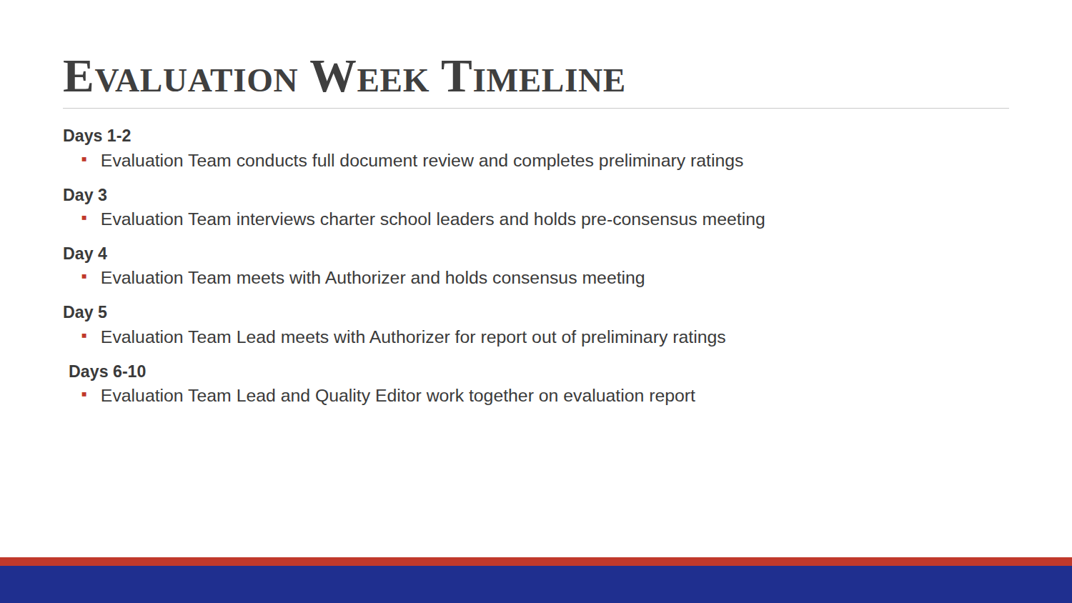EVALUATION WEEK TIMELINE
Days 1-2
Evaluation Team conducts full document review and completes preliminary ratings
Day 3
Evaluation Team interviews charter school leaders and holds pre-consensus meeting
Day 4
Evaluation Team meets with Authorizer and holds consensus meeting
Day 5
Evaluation Team Lead meets with Authorizer for report out of preliminary ratings
Days 6-10
Evaluation Team Lead and Quality Editor work together on evaluation report